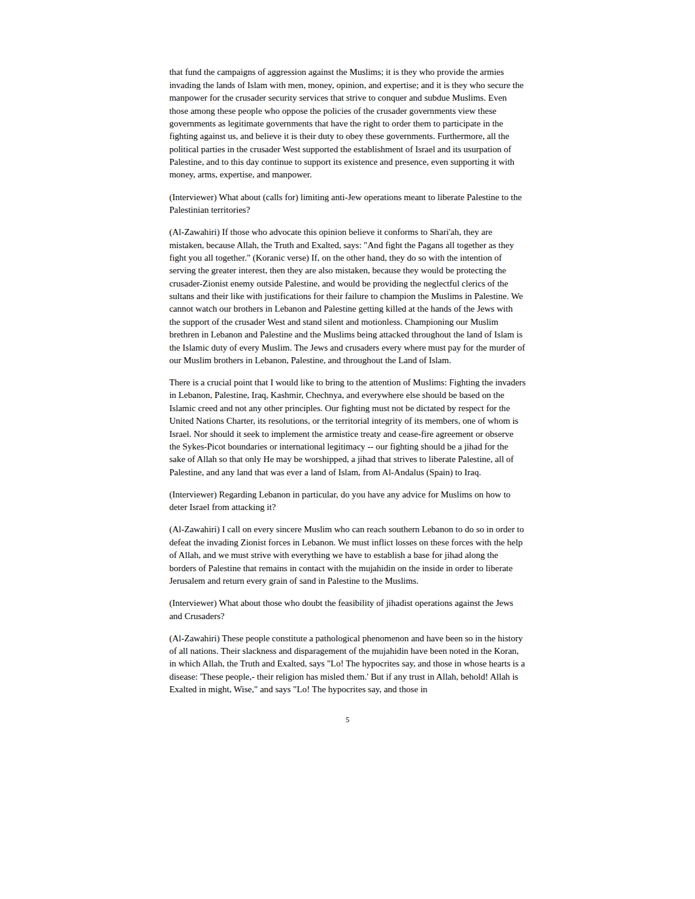that fund the campaigns of aggression against the Muslims; it is they who provide the armies invading the lands of Islam with men, money, opinion, and expertise; and it is they who secure the manpower for the crusader security services that strive to conquer and subdue Muslims. Even those among these people who oppose the policies of the crusader governments view these governments as legitimate governments that have the right to order them to participate in the fighting against us, and believe it is their duty to obey these governments. Furthermore, all the political parties in the crusader West supported the establishment of Israel and its usurpation of Palestine, and to this day continue to support its existence and presence, even supporting it with money, arms, expertise, and manpower.
(Interviewer) What about (calls for) limiting anti-Jew operations meant to liberate Palestine to the Palestinian territories?
(Al-Zawahiri) If those who advocate this opinion believe it conforms to Shari'ah, they are mistaken, because Allah, the Truth and Exalted, says: "And fight the Pagans all together as they fight you all together." (Koranic verse) If, on the other hand, they do so with the intention of serving the greater interest, then they are also mistaken, because they would be protecting the crusader-Zionist enemy outside Palestine, and would be providing the neglectful clerics of the sultans and their like with justifications for their failure to champion the Muslims in Palestine. We cannot watch our brothers in Lebanon and Palestine getting killed at the hands of the Jews with the support of the crusader West and stand silent and motionless. Championing our Muslim brethren in Lebanon and Palestine and the Muslims being attacked throughout the land of Islam is the Islamic duty of every Muslim. The Jews and crusaders every where must pay for the murder of our Muslim brothers in Lebanon, Palestine, and throughout the Land of Islam.
There is a crucial point that I would like to bring to the attention of Muslims: Fighting the invaders in Lebanon, Palestine, Iraq, Kashmir, Chechnya, and everywhere else should be based on the Islamic creed and not any other principles. Our fighting must not be dictated by respect for the United Nations Charter, its resolutions, or the territorial integrity of its members, one of whom is Israel. Nor should it seek to implement the armistice treaty and cease-fire agreement or observe the Sykes-Picot boundaries or international legitimacy -- our fighting should be a jihad for the sake of Allah so that only He may be worshipped, a jihad that strives to liberate Palestine, all of Palestine, and any land that was ever a land of Islam, from Al-Andalus (Spain) to Iraq.
(Interviewer) Regarding Lebanon in particular, do you have any advice for Muslims on how to deter Israel from attacking it?
(Al-Zawahiri) I call on every sincere Muslim who can reach southern Lebanon to do so in order to defeat the invading Zionist forces in Lebanon. We must inflict losses on these forces with the help of Allah, and we must strive with everything we have to establish a base for jihad along the borders of Palestine that remains in contact with the mujahidin on the inside in order to liberate Jerusalem and return every grain of sand in Palestine to the Muslims.
(Interviewer) What about those who doubt the feasibility of jihadist operations against the Jews and Crusaders?
(Al-Zawahiri) These people constitute a pathological phenomenon and have been so in the history of all nations. Their slackness and disparagement of the mujahidin have been noted in the Koran, in which Allah, the Truth and Exalted, says "Lo! The hypocrites say, and those in whose hearts is a disease: 'These people,- their religion has misled them.' But if any trust in Allah, behold! Allah is Exalted in might, Wise," and says "Lo! The hypocrites say, and those in
5